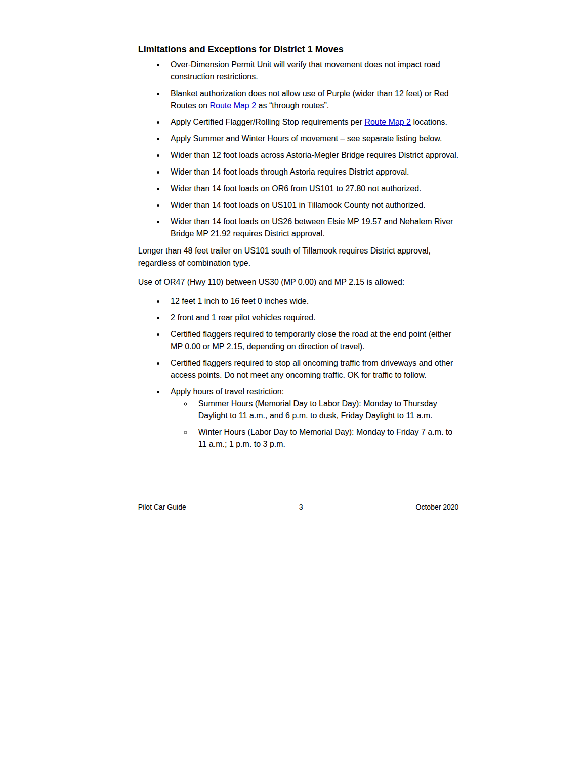Limitations and Exceptions for District 1 Moves
Over-Dimension Permit Unit will verify that movement does not impact road construction restrictions.
Blanket authorization does not allow use of Purple (wider than 12 feet) or Red Routes on Route Map 2 as “through routes”.
Apply Certified Flagger/Rolling Stop requirements per Route Map 2 locations.
Apply Summer and Winter Hours of movement – see separate listing below.
Wider than 12 foot loads across Astoria-Megler Bridge requires District approval.
Wider than 14 foot loads through Astoria requires District approval.
Wider than 14 foot loads on OR6 from US101 to 27.80 not authorized.
Wider than 14 foot loads on US101 in Tillamook County not authorized.
Wider than 14 foot loads on US26 between Elsie MP 19.57 and Nehalem River Bridge MP 21.92 requires District approval.
Longer than 48 feet trailer on US101 south of Tillamook requires District approval, regardless of combination type.
Use of OR47 (Hwy 110) between US30 (MP 0.00) and MP 2.15 is allowed:
12 feet 1 inch to 16 feet 0 inches wide.
2 front and 1 rear pilot vehicles required.
Certified flaggers required to temporarily close the road at the end point (either MP 0.00 or MP 2.15, depending on direction of travel).
Certified flaggers required to stop all oncoming traffic from driveways and other access points. Do not meet any oncoming traffic. OK for traffic to follow.
Apply hours of travel restriction:
Summer Hours (Memorial Day to Labor Day): Monday to Thursday Daylight to 11 a.m., and 6 p.m. to dusk, Friday Daylight to 11 a.m.
Winter Hours (Labor Day to Memorial Day): Monday to Friday 7 a.m. to 11 a.m.; 1 p.m. to 3 p.m.
Pilot Car Guide 3 October 2020